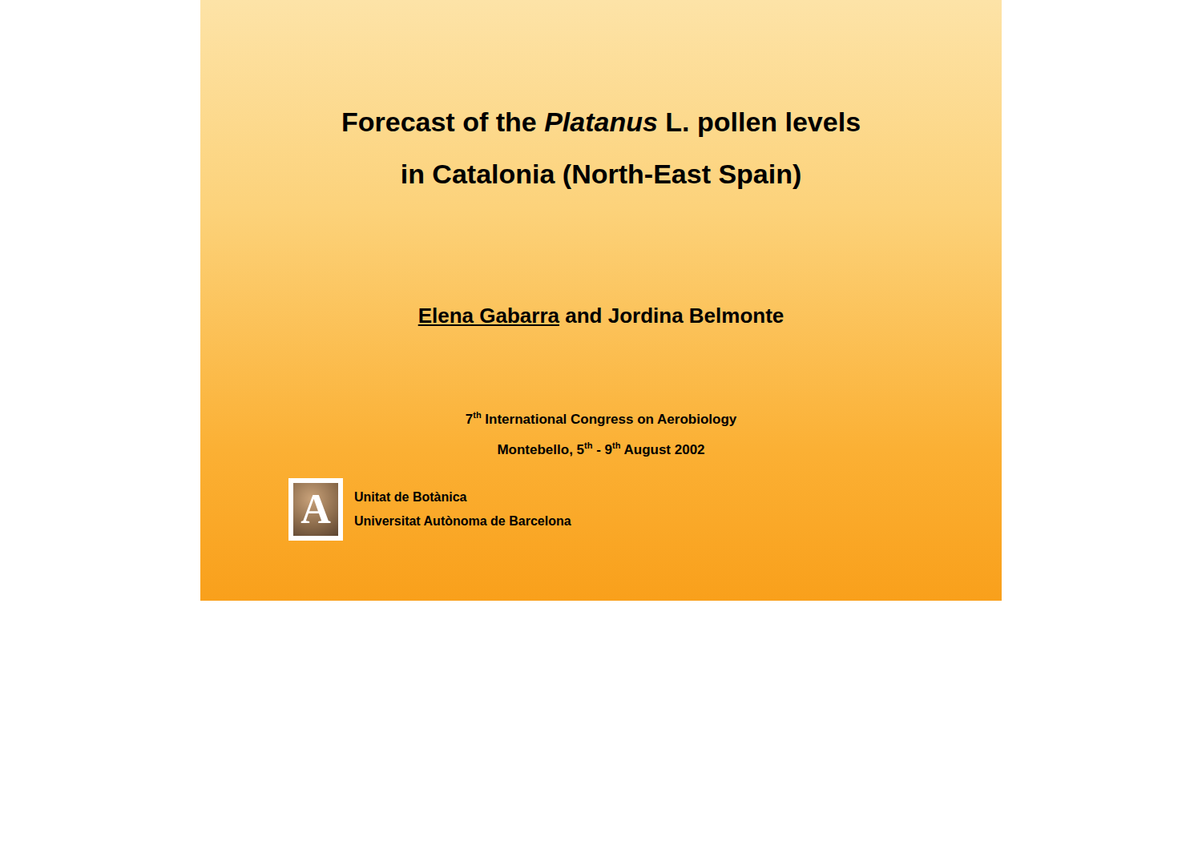Forecast of the Platanus L. pollen levels
in Catalonia (North-East Spain)
Elena Gabarra and Jordina Belmonte
7th International Congress on Aerobiology
Montebello, 5th - 9th August 2002
Unitat de Botànica
Universitat Autònoma de Barcelona